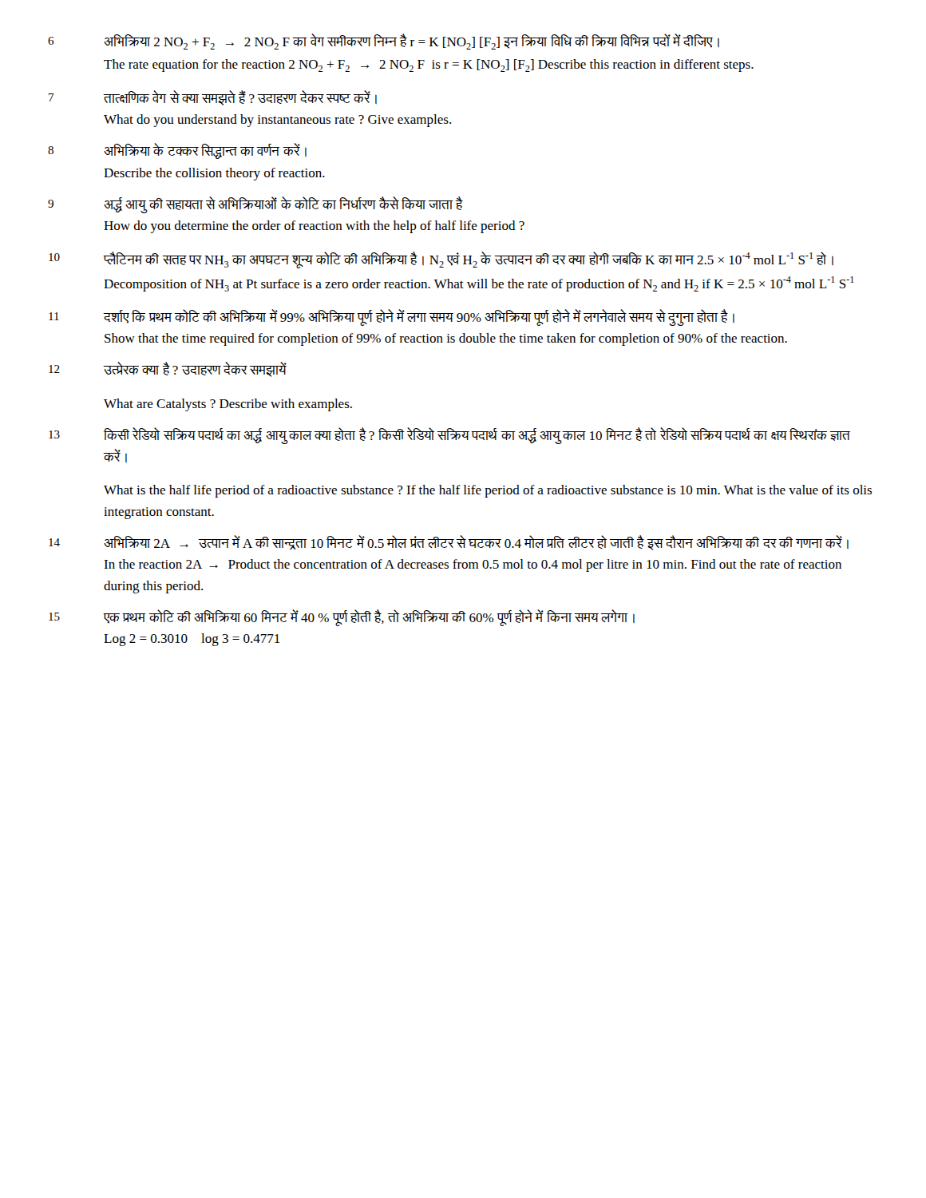अभिक्रिया 2 NO2 + F2 → 2 NO2 F का वेग समीकरण निम्न है r = K [NO2] [F2] इन क्रिया विधि की क्रिया विभिन्न पदों में दीजिए। The rate equation for the reaction 2 NO2 + F2 → 2 NO2 F is r = K [NO2] [F2] Describe this reaction in different steps.
तात्क्षणिक वेग से क्या समझते हैं ? उदाहरण देकर स्पष्ट करें। What do you understand by instantaneous rate ? Give examples.
अभिक्रिया के टक्कर सिद्धान्त का वर्णन करें। Describe the collision theory of reaction.
अर्द्ध आयु की सहायता से अभिक्रियाओं के कोटि का निर्धारण कैसे किया जाता है How do you determine the order of reaction with the help of half life period ?
प्लैटिनम की सतह पर NH3 का अपघटन शून्य कोटि की अभिक्रिया है। N2 एवं H2 के उत्पादन की दर क्या होगी जबकि K का मान 2.5 × 10-4 mol L-1 S-1 हो। Decomposition of NH3 at Pt surface is a zero order reaction. What will be the rate of production of N2 and H2 if K = 2.5 × 10-4 mol L-1 S-1
दर्शाए कि प्रथम कोटि की अभिक्रिया में 99% अभिक्रिया पूर्ण होने में लगा समय 90% अभिक्रिया पूर्ण होने में लगनेवाले समय से दुगुना होता है। Show that the time required for completion of 99% of reaction is double the time taken for completion of 90% of the reaction.
उत्प्रेरक क्या है ? उदाहरण देकर समझायें What are Catalysts ? Describe with examples.
किसी रेडियो सक्रिय पदार्थ का अर्द्ध आयु काल क्या होता है ? किसी रेडियो सक्रिय पदार्थ का अर्द्ध आयु काल 10 मिनट है तो रेडियो सक्रिय पदार्थ का क्षय स्थिरांक ज्ञात करें। What is the half life period of a radioactive substance ? If the half life period of a radioactive substance is 10 min. What is the value of its olis integration constant.
अभिक्रिया 2A → उत्पान में A की सान्द्रता 10 मिनट में 0.5 मोल प्रंत लीटर से घटकर 0.4 मोल प्रति लीटर हो जाती है इस दौरान अभिक्रिया की दर की गणना करें। In the reaction 2A→ Product the concentration of A decreases from 0.5 mol to 0.4 mol per litre in 10 min. Find out the rate of reaction during this period.
एक प्रथम कोटि की अभिक्रिया 60 मिनट में 40 % पूर्ण होती है, तो अभिक्रिया की 60% पूर्ण होने में किना समय लगेगा। Log 2 = 0.3010 log 3 = 0.4771